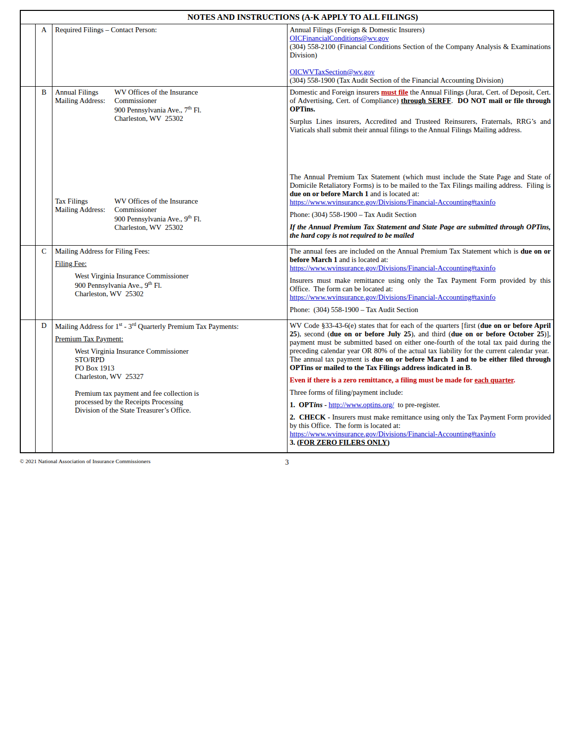| | | NOTES AND INSTRUCTIONS (A-K APPLY TO ALL FILINGS) |
| | A | Required Filings – Contact Person: | Annual Filings (Foreign & Domestic Insurers) OICFinancialConditions@wv.gov (304) 558-2100 (Financial Conditions Section of the Company Analysis & Examinations Division) OICWVTaxSection@wv.gov (304) 558-1900 (Tax Audit Section of the Financial Accounting Division) |
| | B | Annual Filings Mailing Address: WV Offices of the Insurance Commissioner 900 Pennsylvania Ave., 7 th Fl. Charleston, WV 25302 Tax Filings Mailing Address: WV Offices of the Insurance Commissioner 900 Pennsylvania Ave., 9 th Fl. Charleston, WV 25302 | Domestic and Foreign insurers must file the Annual Filings (Jurat, Cert. of Deposit, Cert. of Advertising, Cert. of Compliance) through SERFF . DO NOT mail or file through OPTins. Surplus Lines insurers, Accredited and Trusteed Reinsurers, Fraternals, RRG’s and Viaticals shall submit their annual filings to the Annual Filings Mailing address. The Annual Premium Tax Statement (which must include the State Page and State of Domicile Retaliatory Forms) is to be mailed to the Tax Filings mailing address. Filing is due on or before March 1 and is located at: https://www.wvinsurance.gov/Divisions/Financial-Accounting#taxinfo Phone: (304) 558-1900 – Tax Audit Section If the Annual Premium Tax Statement and State Page are submitted through OPTins, the hard copy is not required to be mailed |
| | C | Mailing Address for Filing Fees: Filing Fee: West Virginia Insurance Commissioner 900 Pennsylvania Ave., 9 th Fl. Charleston, WV 25302 | The annual fees are included on the Annual Premium Tax Statement which is due on or before March 1 and is located at: https://www.wvinsurance.gov/Divisions/Financial-Accounting#taxinfo Insurers must make remittance using only the Tax Payment Form provided by this Office. The form can be located at: https://www.wvinsurance.gov/Divisions/Financial-Accounting#taxinfo Phone: (304) 558-1900 – Tax Audit Section |
| | D | Mailing Address for 1 st - 3 rd Quarterly Premium Tax Payments: Premium Tax Payment: West Virginia Insurance Commissioner STO/RPD PO Box 1913 Charleston, WV 25327 Premium tax payment and fee collection is processed by the Receipts Processing Division of the State Treasurer’s Office. | WV Code §33-43-6(e) states that for each of the quarters [first ( due on or before April 25 ), second ( due on or before July 25 ), and third ( due on or before October 25 )], payment must be submitted based on either one-fourth of the total tax paid during the preceding calendar year OR 80% of the actual tax liability for the current calendar year. The annual tax payment is due on or before March 1 and to be either filed through OPTins or mailed to the Tax Filings address indicated in B . Even if there is a zero remittance, a filing must be made for each quarter . Three forms of filing/payment include: 1. OPT ins - http://www.optins.org/ to pre-register. 2. CHECK - Insurers must make remittance using only the Tax Payment Form provided by this Office. The form is located at: https://www.wvinsurance.gov/Divisions/Financial-Accounting#taxinfo 3. ( FOR ZERO FILERS ONLY ) |
© 2021 National Association of Insurance Commissioners 3